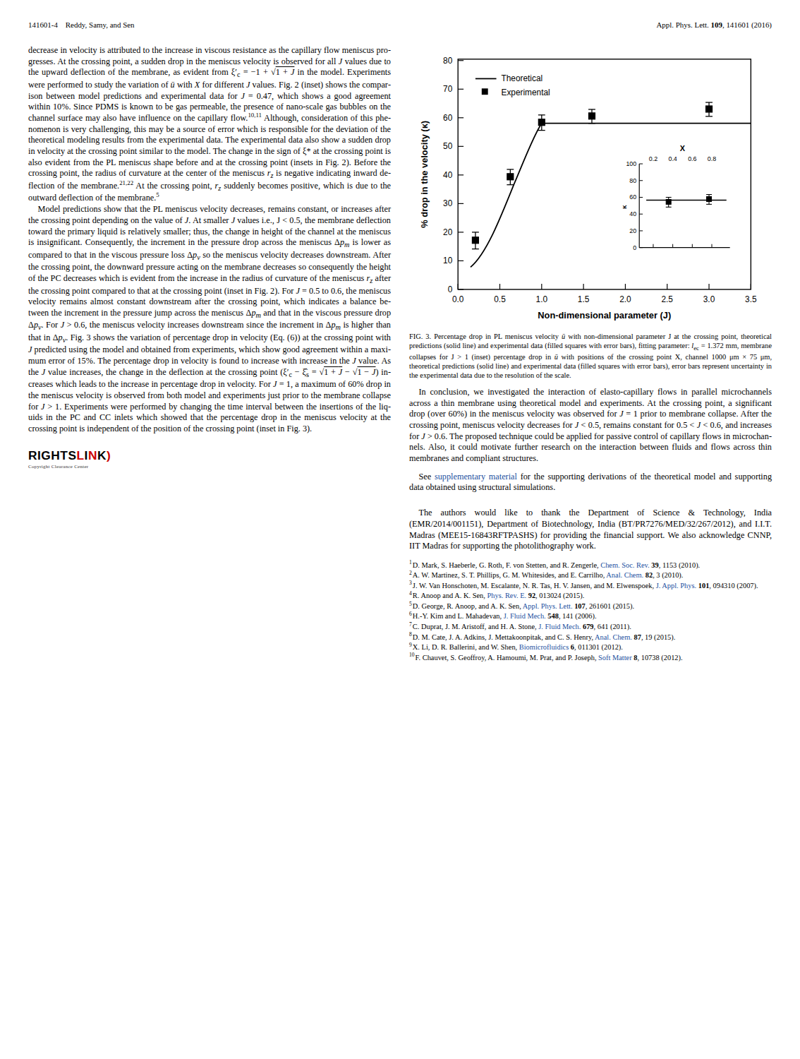141601-4 Reddy, Samy, and Sen
Appl. Phys. Lett. 109, 141601 (2016)
decrease in velocity is attributed to the increase in viscous resistance as the capillary flow meniscus progresses. At the crossing point, a sudden drop in the meniscus velocity is observed for all J values due to the upward deflection of the membrane, as evident from ξ′c = −1 + √1 + J in the model. Experiments were performed to study the variation of ū with X for different J values. Fig. 2 (inset) shows the comparison between model predictions and experimental data for J = 0.47, which shows a good agreement within 10%. Since PDMS is known to be gas permeable, the presence of nano-scale gas bubbles on the channel surface may also have influence on the capillary flow.10,11 Although, consideration of this phenomenon is very challenging, this may be a source of error which is responsible for the deviation of the theoretical modeling results from the experimental data. The experimental data also show a sudden drop in velocity at the crossing point similar to the model. The change in the sign of ξ* at the crossing point is also evident from the PL meniscus shape before and at the crossing point (insets in Fig. 2). Before the crossing point, the radius of curvature at the center of the meniscus rz is negative indicating inward deflection of the membrane.21,22 At the crossing point, rz suddenly becomes positive, which is due to the outward deflection of the membrane.5
Model predictions show that the PL meniscus velocity decreases, remains constant, or increases after the crossing point depending on the value of J. At smaller J values i.e., J < 0.5, the membrane deflection toward the primary liquid is relatively smaller; thus, the change in height of the channel at the meniscus is insignificant. Consequently, the increment in the pressure drop across the meniscus Δpm is lower as compared to that in the viscous pressure loss Δpv so the meniscus velocity decreases downstream. After the crossing point, the downward pressure acting on the membrane decreases so consequently the height of the PC decreases which is evident from the increase in the radius of curvature of the meniscus rz after the crossing point compared to that at the crossing point (inset in Fig. 2). For J = 0.5 to 0.6, the meniscus velocity remains almost constant downstream after the crossing point, which indicates a balance between the increment in the pressure jump across the meniscus Δpm and that in the viscous pressure drop Δpv. For J > 0.6, the meniscus velocity increases downstream since the increment in Δpm is higher than that in Δpv. Fig. 3 shows the variation of percentage drop in velocity (Eq. (6)) at the crossing point with J predicted using the model and obtained from experiments, which show good agreement within a maximum error of 15%. The percentage drop in velocity is found to increase with increase in the J value. As the J value increases, the change in the deflection at the crossing point (ξ′c − ξ̂s = √1 + J − √1 − J) increases which leads to the increase in percentage drop in velocity. For J = 1, a maximum of 60% drop in the meniscus velocity is observed from both model and experiments just prior to the membrane collapse for J > 1. Experiments were performed by changing the time interval between the insertions of the liquids in the PC and CC inlets which showed that the percentage drop in the meniscus velocity at the crossing point is independent of the position of the crossing point (inset in Fig. 3).
RIGHTSLINK)
Copyright Clearance Center
0 10 20 30 40 50 60 70 80 0.0 0.5 1.0 1.5 2.0 2.5 3.0 3.5 Non-dimensional parameter (J) % drop in the velocity (κ) Theoretical Experimental 0.2 0.4 0.6 0.8 X 0 20 40 60 80 100 κ
FIG. 3. Percentage drop in PL meniscus velocity ū with non-dimensional parameter J at the crossing point, theoretical predictions (solid line) and experimental data (filled squares with error bars), fitting parameter: lec = 1.372 mm, membrane collapses for J > 1 (inset) percentage drop in ū with positions of the crossing point X, channel 1000 μm × 75 μm, theoretical predictions (solid line) and experimental data (filled squares with error bars), error bars represent uncertainty in the experimental data due to the resolution of the scale.
In conclusion, we investigated the interaction of elasto-capillary flows in parallel microchannels across a thin membrane using theoretical model and experiments. At the crossing point, a significant drop (over 60%) in the meniscus velocity was observed for J = 1 prior to membrane collapse. After the crossing point, meniscus velocity decreases for J < 0.5, remains constant for 0.5 < J < 0.6, and increases for J > 0.6. The proposed technique could be applied for passive control of capillary flows in microchannels. Also, it could motivate further research on the interaction between fluids and flows across thin membranes and compliant structures.
See supplementary material for the supporting derivations of the theoretical model and supporting data obtained using structural simulations.
The authors would like to thank the Department of Science & Technology, India (EMR/2014/001151), Department of Biotechnology, India (BT/PR7276/MED/32/267/2012), and I.I.T. Madras (MEE15-16843RFTPASHS) for providing the financial support. We also acknowledge CNNP, IIT Madras for supporting the photolithography work.
D. Mark, S. Haeberle, G. Roth, F. von Stetten, and R. Zengerle, Chem. Soc. Rev. 39, 1153 (2010).
A. W. Martinez, S. T. Phillips, G. M. Whitesides, and E. Carrilho, Anal. Chem. 82, 3 (2010).
J. W. Van Honschoten, M. Escalante, N. R. Tas, H. V. Jansen, and M. Elwenspoek, J. Appl. Phys. 101, 094310 (2007).
R. Anoop and A. K. Sen, Phys. Rev. E. 92, 013024 (2015).
D. George, R. Anoop, and A. K. Sen, Appl. Phys. Lett. 107, 261601 (2015).
H.-Y. Kim and L. Mahadevan, J. Fluid Mech. 548, 141 (2006).
C. Duprat, J. M. Aristoff, and H. A. Stone, J. Fluid Mech. 679, 641 (2011).
D. M. Cate, J. A. Adkins, J. Mettakoonpitak, and C. S. Henry, Anal. Chem. 87, 19 (2015).
X. Li, D. R. Ballerini, and W. Shen, Biomicrofluidics 6, 011301 (2012).
F. Chauvet, S. Geoffroy, A. Hamoumi, M. Prat, and P. Joseph, Soft Matter 8, 10738 (2012).